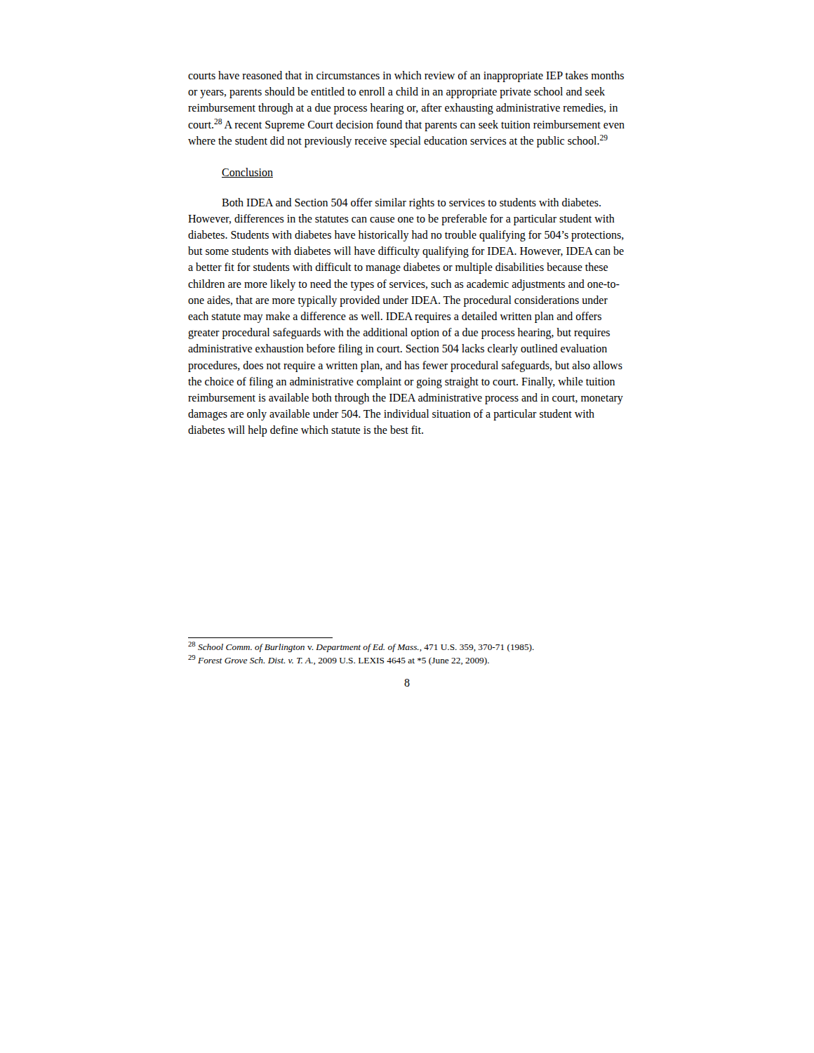courts have reasoned that in circumstances in which review of an inappropriate IEP takes months or years, parents should be entitled to enroll a child in an appropriate private school and seek reimbursement through at a due process hearing or, after exhausting administrative remedies, in court.28 A recent Supreme Court decision found that parents can seek tuition reimbursement even where the student did not previously receive special education services at the public school.29
Conclusion
Both IDEA and Section 504 offer similar rights to services to students with diabetes. However, differences in the statutes can cause one to be preferable for a particular student with diabetes. Students with diabetes have historically had no trouble qualifying for 504’s protections, but some students with diabetes will have difficulty qualifying for IDEA. However, IDEA can be a better fit for students with difficult to manage diabetes or multiple disabilities because these children are more likely to need the types of services, such as academic adjustments and one-to-one aides, that are more typically provided under IDEA. The procedural considerations under each statute may make a difference as well. IDEA requires a detailed written plan and offers greater procedural safeguards with the additional option of a due process hearing, but requires administrative exhaustion before filing in court. Section 504 lacks clearly outlined evaluation procedures, does not require a written plan, and has fewer procedural safeguards, but also allows the choice of filing an administrative complaint or going straight to court. Finally, while tuition reimbursement is available both through the IDEA administrative process and in court, monetary damages are only available under 504. The individual situation of a particular student with diabetes will help define which statute is the best fit.
28 School Comm. of Burlington v. Department of Ed. of Mass., 471 U.S. 359, 370-71 (1985).
29 Forest Grove Sch. Dist. v. T. A., 2009 U.S. LEXIS 4645 at *5 (June 22, 2009).
8